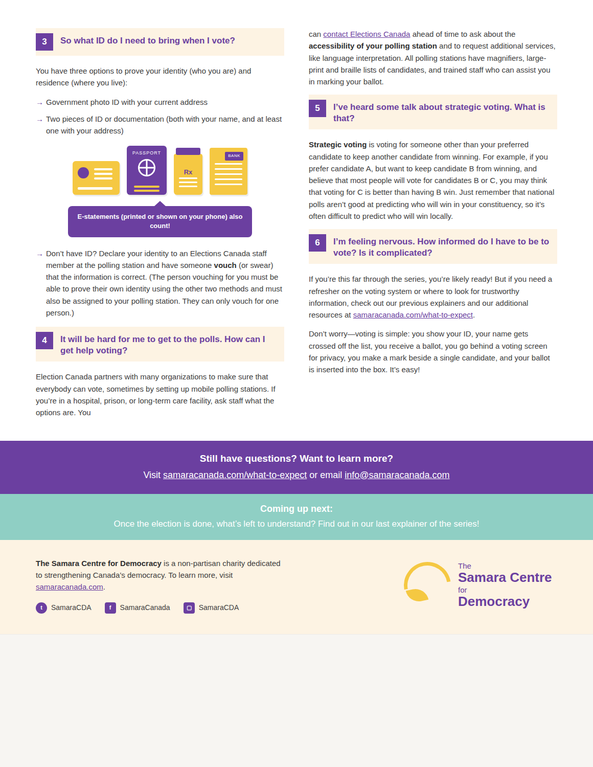3
So what ID do I need to bring when I vote?
You have three options to prove your identity (who you are) and residence (where you live):
Government photo ID with your current address
Two pieces of ID or documentation (both with your name, and at least one with your address)
PASSPORT
Rx
BANK
E-statements (printed or shown on your phone) also count!
Don’t have ID? Declare your identity to an Elections Canada staff member at the polling station and have someone vouch (or swear) that the information is correct. (The person vouching for you must be able to prove their own identity using the other two methods and must also be assigned to your polling station. They can only vouch for one person.)
4
It will be hard for me to get to the polls. How can I get help voting?
Election Canada partners with many organizations to make sure that everybody can vote, sometimes by setting up mobile polling stations. If you’re in a hospital, prison, or long-term care facility, ask staff what the options are. You
can contact Elections Canada ahead of time to ask about the accessibility of your polling station and to request additional services, like language interpretation. All polling stations have magnifiers, large-print and braille lists of candidates, and trained staff who can assist you in marking your ballot.
5
I’ve heard some talk about strategic voting. What is that?
Strategic voting is voting for someone other than your preferred candidate to keep another candidate from winning. For example, if you prefer candidate A, but want to keep candidate B from winning, and believe that most people will vote for candidates B or C, you may think that voting for C is better than having B win. Just remember that national polls aren’t good at predicting who will win in your constituency, so it’s often difficult to predict who will win locally.
6
I’m feeling nervous. How informed do I have to be to vote? Is it complicated?
If you’re this far through the series, you’re likely ready! But if you need a refresher on the voting system or where to look for trustworthy information, check out our previous explainers and our additional resources at samaracanada.com/what-to-expect.
Don’t worry—voting is simple: you show your ID, your name gets crossed off the list, you receive a ballot, you go behind a voting screen for privacy, you make a mark beside a single candidate, and your ballot is inserted into the box. It’s easy!
Still have questions? Want to learn more?
Visit samaracanada.com/what-to-expect or email info@samaracanada.com
Coming up next:
Once the election is done, what’s left to understand? Find out in our last explainer of the series!
The Samara Centre for Democracy is a non-partisan charity dedicated to strengthening Canada’s democracy. To learn more, visit samaracanada.com.
t SamaraCDA
f SamaraCanada
▢ SamaraCDA
The
Samara Centre
for
Democracy